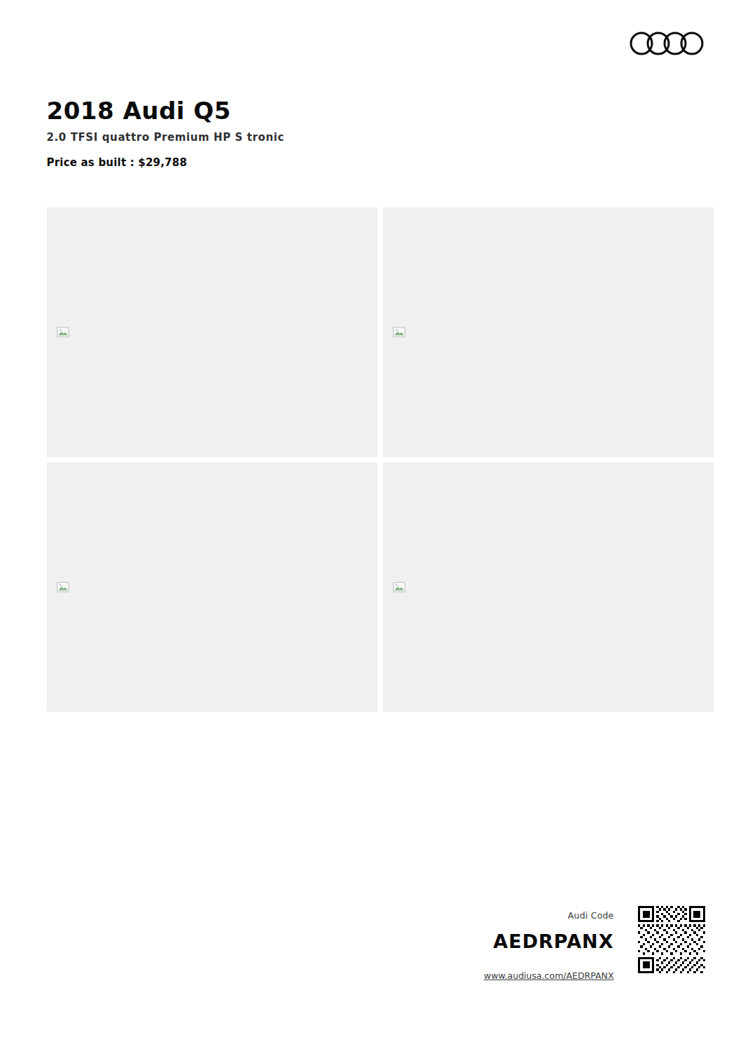2018 Audi Q5
2.0 TFSI quattro Premium HP S tronic
Price as built : $29,788
Audi Code
AEDRPANX
www.audiusa.com/AEDRPANX